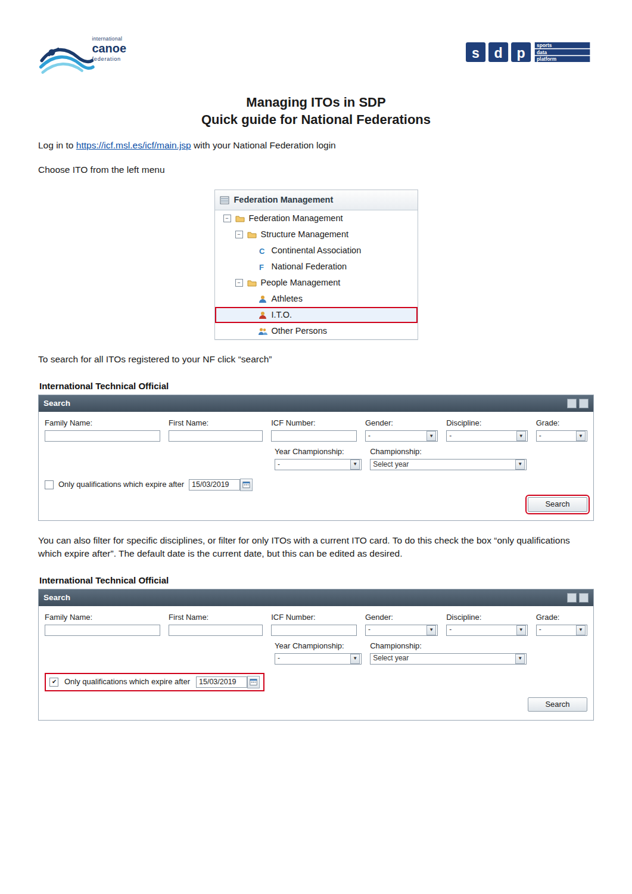international canoe federation s d p sports data platform
Managing ITOs in SDP Quick guide for National Federations
Log in to https://icf.msl.es/icf/main.jsp with your National Federation login
Choose ITO from the left menu
Federation Management
− Federation Management
− Structure Management
C Continental Association
F National Federation
− People Management
Athletes
I.T.O.
Other Persons
To search for all ITOs registered to your NF click “search”
International Technical Official
Search
Family Name:
First Name:
ICF Number:
Gender:
-▼
Discipline:
-▼
Grade:
-▼
Year Championship:
-▼
Championship:
Select year▼
Only qualifications which expire after 15/03/2019
Search
You can also filter for specific disciplines, or filter for only ITOs with a current ITO card. To do this check the box “only qualifications which expire after”. The default date is the current date, but this can be edited as desired.
International Technical Official
Search
Family Name:
First Name:
ICF Number:
Gender:
-▼
Discipline:
-▼
Grade:
-▼
Year Championship:
-▼
Championship:
Select year▼
✔ Only qualifications which expire after 15/03/2019
Search